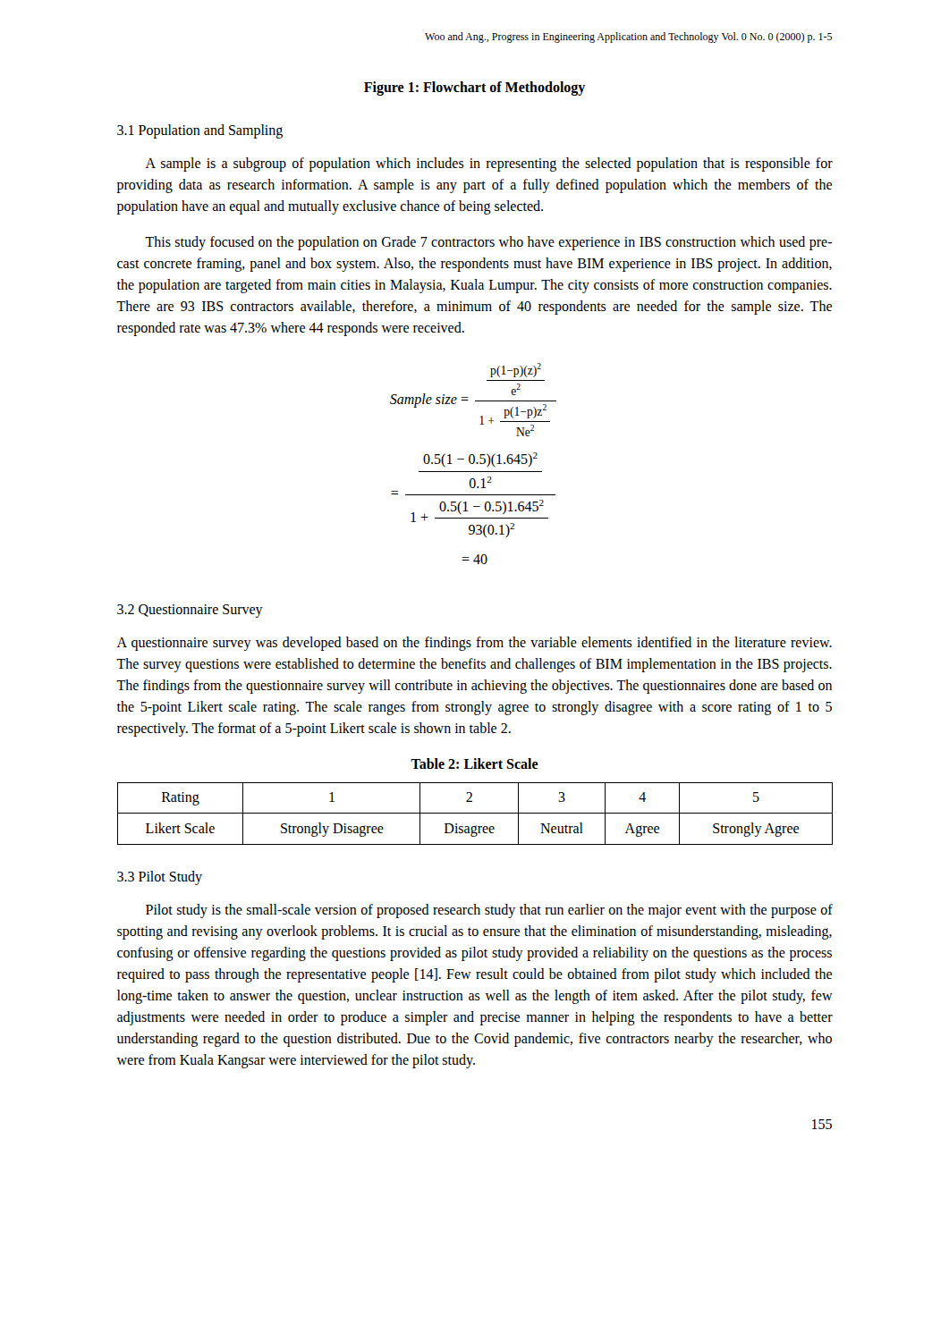Woo and Ang., Progress in Engineering Application and Technology Vol. 0 No. 0 (2000) p. 1-5
Figure 1: Flowchart of Methodology
3.1 Population and Sampling
A sample is a subgroup of population which includes in representing the selected population that is responsible for providing data as research information. A sample is any part of a fully defined population which the members of the population have an equal and mutually exclusive chance of being selected.
This study focused on the population on Grade 7 contractors who have experience in IBS construction which used pre-cast concrete framing, panel and box system. Also, the respondents must have BIM experience in IBS project. In addition, the population are targeted from main cities in Malaysia, Kuala Lumpur. The city consists of more construction companies. There are 93 IBS contractors available, therefore, a minimum of 40 respondents are needed for the sample size. The responded rate was 47.3% where 44 responds were received.
Sample size = p(1−p)(z)2 e2 1 + p(1−p)z2 Ne2
= 0.5(1 − 0.5)(1.645)2 0.12 1 + 0.5(1 − 0.5)1.6452 93(0.1)2
= 40
3.2 Questionnaire Survey
A questionnaire survey was developed based on the findings from the variable elements identified in the literature review. The survey questions were established to determine the benefits and challenges of BIM implementation in the IBS projects. The findings from the questionnaire survey will contribute in achieving the objectives. The questionnaires done are based on the 5-point Likert scale rating. The scale ranges from strongly agree to strongly disagree with a score rating of 1 to 5 respectively. The format of a 5-point Likert scale is shown in table 2.
Table 2: Likert Scale
| Rating | 1 | 2 | 3 | 4 | 5 |
| Likert Scale | Strongly Disagree | Disagree | Neutral | Agree | Strongly Agree |
3.3 Pilot Study
Pilot study is the small-scale version of proposed research study that run earlier on the major event with the purpose of spotting and revising any overlook problems. It is crucial as to ensure that the elimination of misunderstanding, misleading, confusing or offensive regarding the questions provided as pilot study provided a reliability on the questions as the process required to pass through the representative people [14]. Few result could be obtained from pilot study which included the long-time taken to answer the question, unclear instruction as well as the length of item asked. After the pilot study, few adjustments were needed in order to produce a simpler and precise manner in helping the respondents to have a better understanding regard to the question distributed. Due to the Covid pandemic, five contractors nearby the researcher, who were from Kuala Kangsar were interviewed for the pilot study.
155